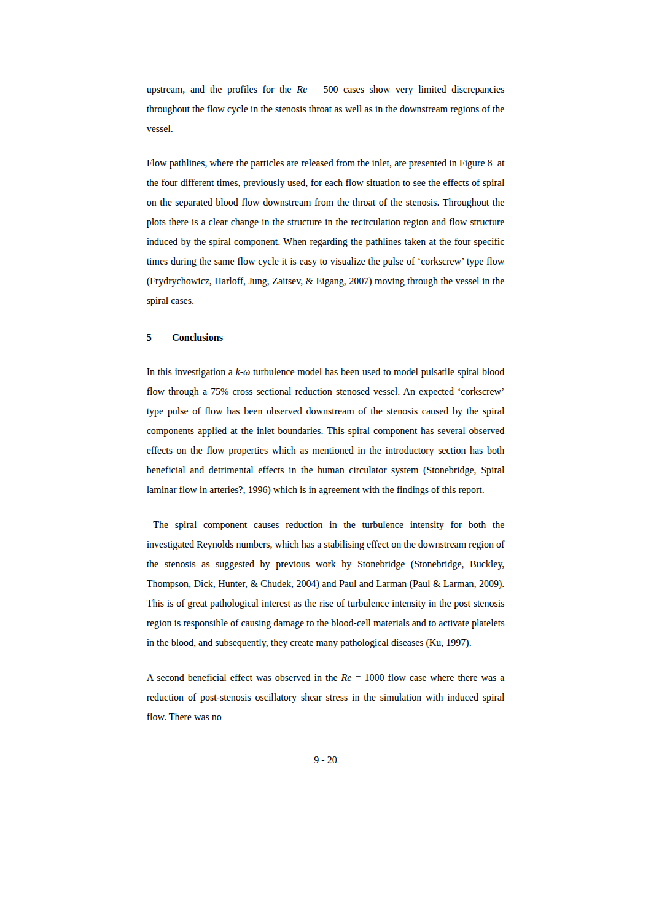upstream, and the profiles for the Re = 500 cases show very limited discrepancies throughout the flow cycle in the stenosis throat as well as in the downstream regions of the vessel.
Flow pathlines, where the particles are released from the inlet, are presented in Figure 8 at the four different times, previously used, for each flow situation to see the effects of spiral on the separated blood flow downstream from the throat of the stenosis. Throughout the plots there is a clear change in the structure in the recirculation region and flow structure induced by the spiral component. When regarding the pathlines taken at the four specific times during the same flow cycle it is easy to visualize the pulse of ‘corkscrew’ type flow (Frydrychowicz, Harloff, Jung, Zaitsev, & Eigang, 2007) moving through the vessel in the spiral cases.
5 Conclusions
In this investigation a k-ω turbulence model has been used to model pulsatile spiral blood flow through a 75% cross sectional reduction stenosed vessel. An expected ‘corkscrew’ type pulse of flow has been observed downstream of the stenosis caused by the spiral components applied at the inlet boundaries. This spiral component has several observed effects on the flow properties which as mentioned in the introductory section has both beneficial and detrimental effects in the human circulator system (Stonebridge, Spiral laminar flow in arteries?, 1996) which is in agreement with the findings of this report.
The spiral component causes reduction in the turbulence intensity for both the investigated Reynolds numbers, which has a stabilising effect on the downstream region of the stenosis as suggested by previous work by Stonebridge (Stonebridge, Buckley, Thompson, Dick, Hunter, & Chudek, 2004) and Paul and Larman (Paul & Larman, 2009). This is of great pathological interest as the rise of turbulence intensity in the post stenosis region is responsible of causing damage to the blood-cell materials and to activate platelets in the blood, and subsequently, they create many pathological diseases (Ku, 1997).
A second beneficial effect was observed in the Re = 1000 flow case where there was a reduction of post-stenosis oscillatory shear stress in the simulation with induced spiral flow. There was no
9 - 20